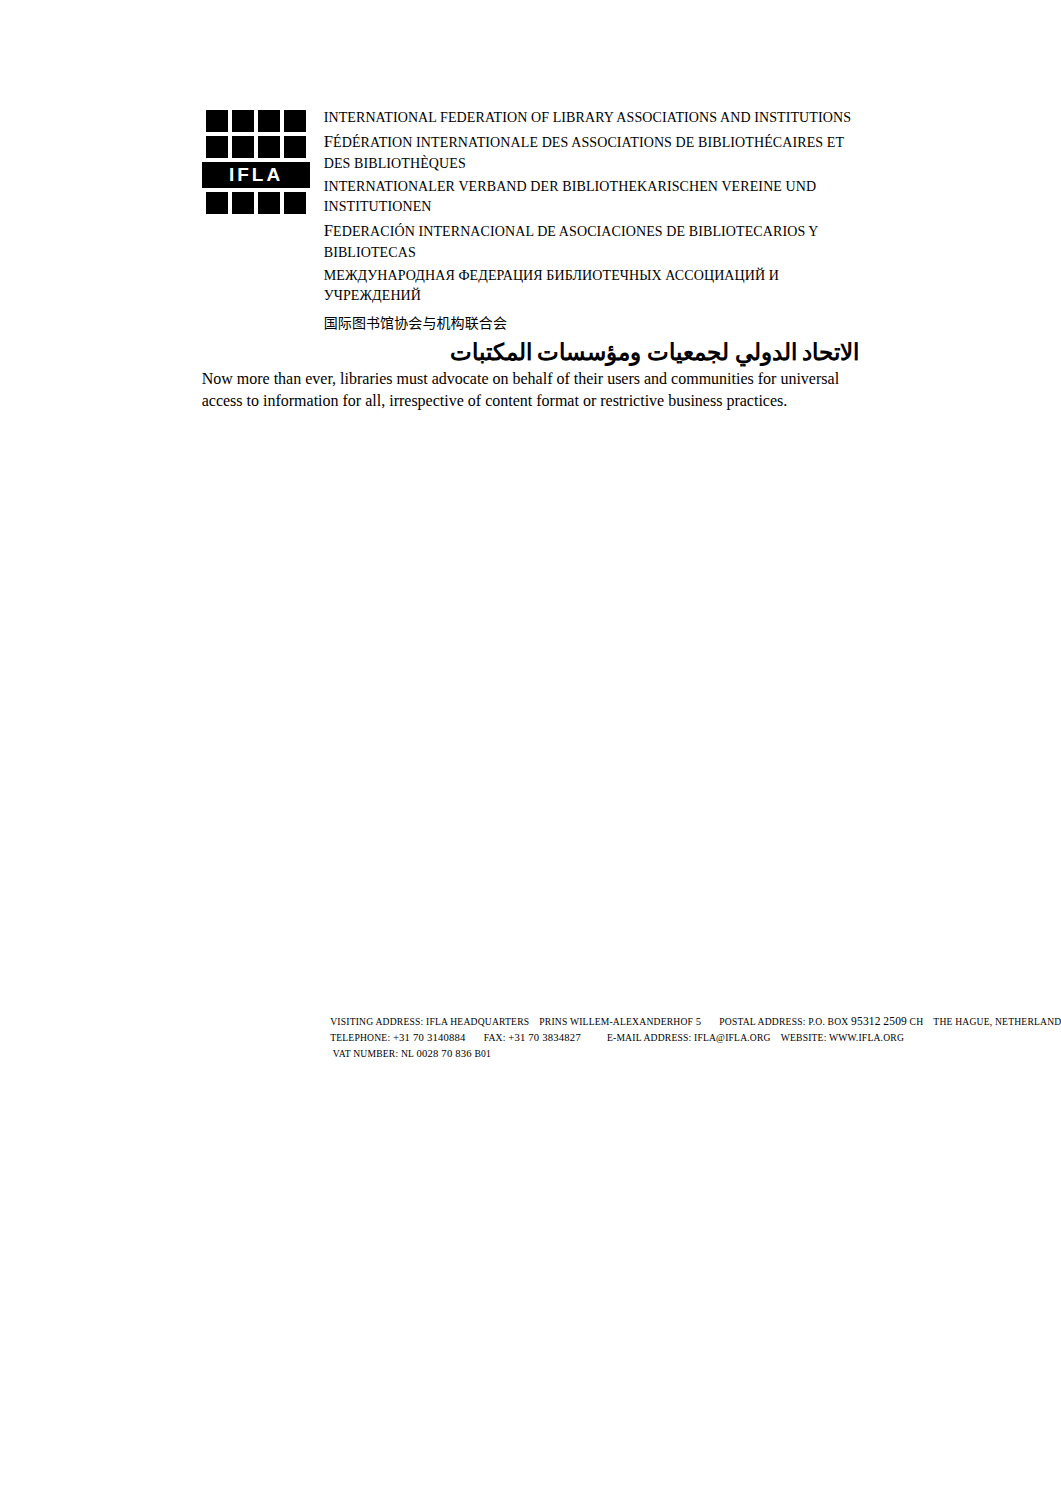IFLA
INTERNATIONAL FEDERATION OF LIBRARY ASSOCIATIONS AND INSTITUTIONS
FÉDÉRATION INTERNATIONALE DES ASSOCIATIONS DE BIBLIOTHÉCAIRES ET DES BIBLIOTHÈQUES
INTERNATIONALER VERBAND DER BIBLIOTHEKARISCHEN VEREINE UND INSTITUTIONEN
FEDERACIÓN INTERNACIONAL DE ASOCIACIONES DE BIBLIOTECARIOS Y BIBLIOTECAS
МЕЖДУНАРОДНАЯ ФЕДЕРАЦИЯ БИБЛИОТЕЧНЫХ АССОЦИАЦИЙ И УЧРЕЖДЕНИЙ
国际图书馆协会与机构联合会
الاتحاد الدولي لجمعيات ومؤسسات المكتبات
Now more than ever, libraries must advocate on behalf of their users and communities for universal access to information for all, irrespective of content format or restrictive business practices.
VISITING ADDRESS: IFLA HEADQUARTERS PRINS WILLEM-ALEXANDERHOF 5 POSTAL ADDRESS: P.O. BOX 95312 2509 CH THE HAGUE, NETHERLANDS
TELEPHONE: +31 70 3140884 FAX: +31 70 3834827 E-MAIL ADDRESS: IFLA@IFLA.ORG WEBSITE: WWW.IFLA.ORG
VAT NUMBER: NL 0028 70 836 B01